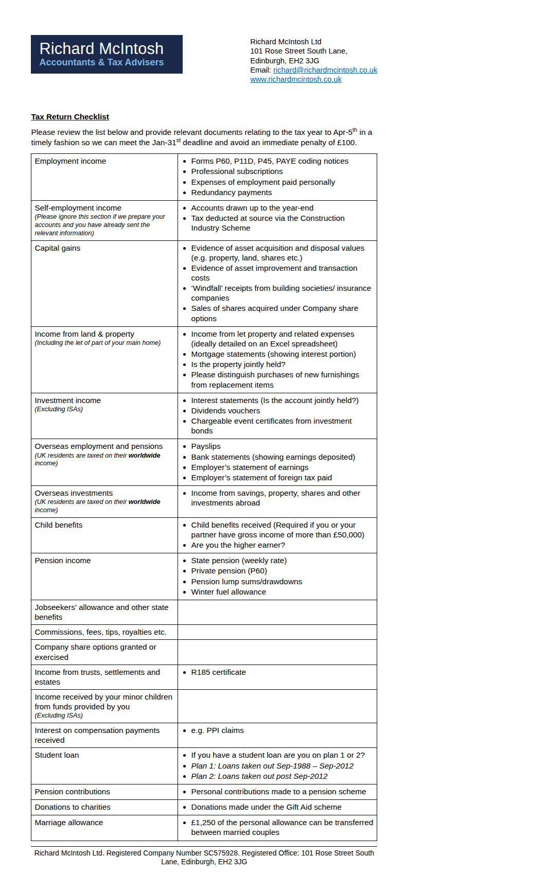Richard McIntosh
Accountants & Tax Advisers
Richard McIntosh Ltd
101 Rose Street South Lane,
Edinburgh, EH2 3JG
Email: richard@richardmcintosh.co.uk
www.richardmcintosh.co.uk
Tax Return Checklist
Please review the list below and provide relevant documents relating to the tax year to Apr-5th in a timely fashion so we can meet the Jan-31st deadline and avoid an immediate penalty of £100.
| Employment income | Forms P60, P11D, P45, PAYE coding notices Professional subscriptions Expenses of employment paid personally Redundancy payments |
| Self-employment income (Please ignore this section if we prepare your accounts and you have already sent the relevant information) | Accounts drawn up to the year-end Tax deducted at source via the Construction Industry Scheme |
| Capital gains | Evidence of asset acquisition and disposal values (e.g. property, land, shares etc.) Evidence of asset improvement and transaction costs ‘Windfall’ receipts from building societies/ insurance companies Sales of shares acquired under Company share options |
| Income from land & property (Including the let of part of your main home) | Income from let property and related expenses (ideally detailed on an Excel spreadsheet) Mortgage statements (showing interest portion) Is the property jointly held? Please distinguish purchases of new furnishings from replacement items |
| Investment income (Excluding ISAs) | Interest statements (Is the account jointly held?) Dividends vouchers Chargeable event certificates from investment bonds |
| Overseas employment and pensions (UK residents are taxed on their worldwide income) | Payslips Bank statements (showing earnings deposited) Employer’s statement of earnings Employer’s statement of foreign tax paid |
| Overseas investments (UK residents are taxed on their worldwide income) | Income from savings, property, shares and other investments abroad |
| Child benefits | Child benefits received (Required if you or your partner have gross income of more than £50,000) Are you the higher earner? |
| Pension income | State pension (weekly rate) Private pension (P60) Pension lump sums/drawdowns Winter fuel allowance |
| Jobseekers’ allowance and other state benefits | |
| Commissions, fees, tips, royalties etc. | |
| Company share options granted or exercised | |
| Income from trusts, settlements and estates | R185 certificate |
| Income received by your minor children from funds provided by you (Excluding ISAs) | |
| Interest on compensation payments received | e.g. PPI claims |
| Student loan | If you have a student loan are you on plan 1 or 2? Plan 1: Loans taken out Sep-1988 – Sep-2012 Plan 2: Loans taken out post Sep-2012 |
| Pension contributions | Personal contributions made to a pension scheme |
| Donations to charities | Donations made under the Gift Aid scheme |
| Marriage allowance | £1,250 of the personal allowance can be transferred between married couples |
Richard McIntosh Ltd. Registered Company Number SC575928. Registered Office: 101 Rose Street South Lane, Edinburgh, EH2 3JG